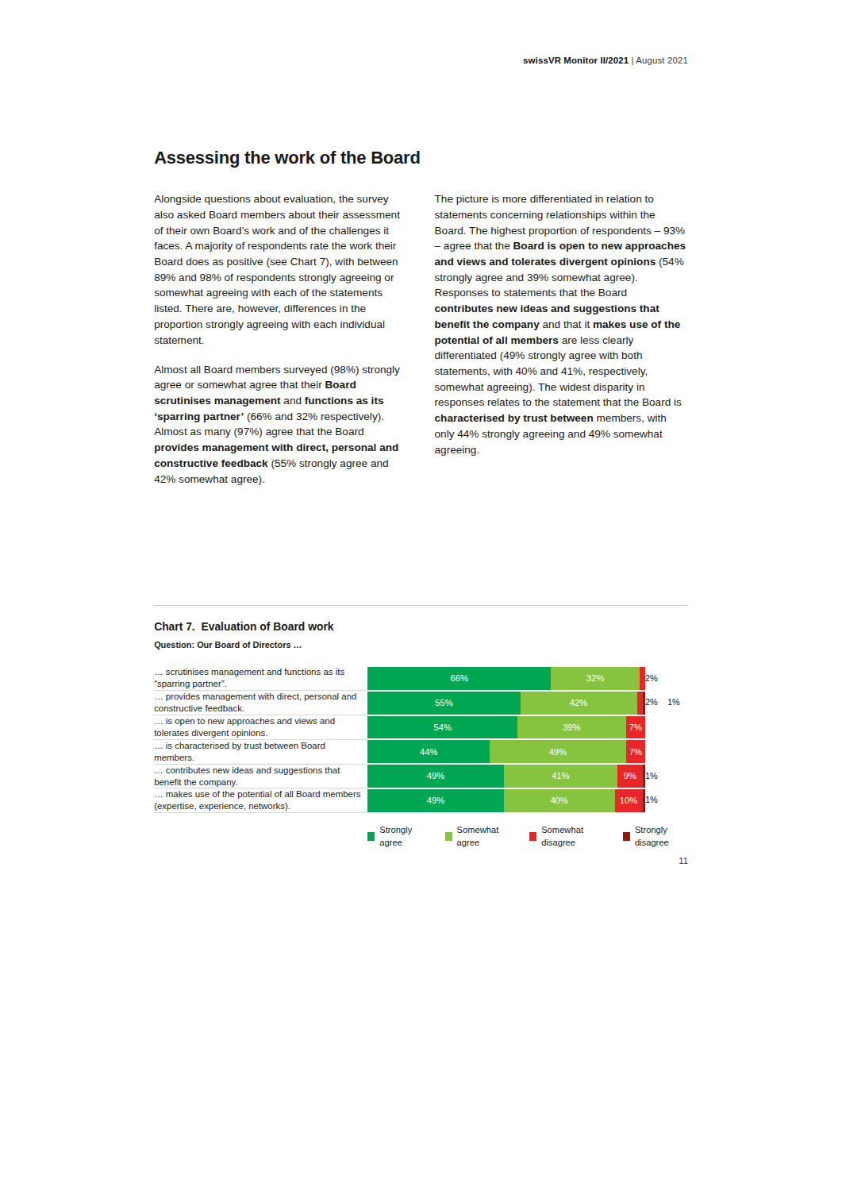swissVR Monitor II/2021 | August 2021
Assessing the work of the Board
Alongside questions about evaluation, the survey also asked Board members about their assessment of their own Board’s work and of the challenges it faces. A majority of respondents rate the work their Board does as positive (see Chart 7), with between 89% and 98% of respondents strongly agreeing or somewhat agreeing with each of the statements listed. There are, however, differences in the proportion strongly agreeing with each individual statement.
Almost all Board members surveyed (98%) strongly agree or somewhat agree that their Board scrutinises management and functions as its ‘sparring partner’ (66% and 32% respectively). Almost as many (97%) agree that the Board provides management with direct, personal and constructive feedback (55% strongly agree and 42% somewhat agree).
The picture is more differentiated in relation to statements concerning relationships within the Board. The highest proportion of respondents – 93% – agree that the Board is open to new approaches and views and tolerates divergent opinions (54% strongly agree and 39% somewhat agree). Responses to statements that the Board contributes new ideas and suggestions that benefit the company and that it makes use of the potential of all members are less clearly differentiated (49% strongly agree with both statements, with 40% and 41%, respectively, somewhat agreeing). The widest disparity in responses relates to the statement that the Board is characterised by trust between members, with only 44% strongly agreeing and 49% somewhat agreeing.
Chart 7. Evaluation of Board work
Question: Our Board of Directors …
| … scrutinises management and functions as its “sparring partner”. | 66% 32% | 2% |
| … provides management with direct, personal and constructive feedback. | 55% 42% | 2% 1% |
| … is open to new approaches and views and tolerates divergent opinions. | 54% 39% 7% | |
| … is characterised by trust between Board members. | 44% 49% 7% | |
| … contributes new ideas and suggestions that benefit the company. | 49% 41% 9% | 1% |
| … makes use of the potential of all Board members (expertise, experience, networks). | 49% 40% 10% | 1% |
Strongly agree
Somewhat agree
Somewhat disagree
Strongly disagree
11